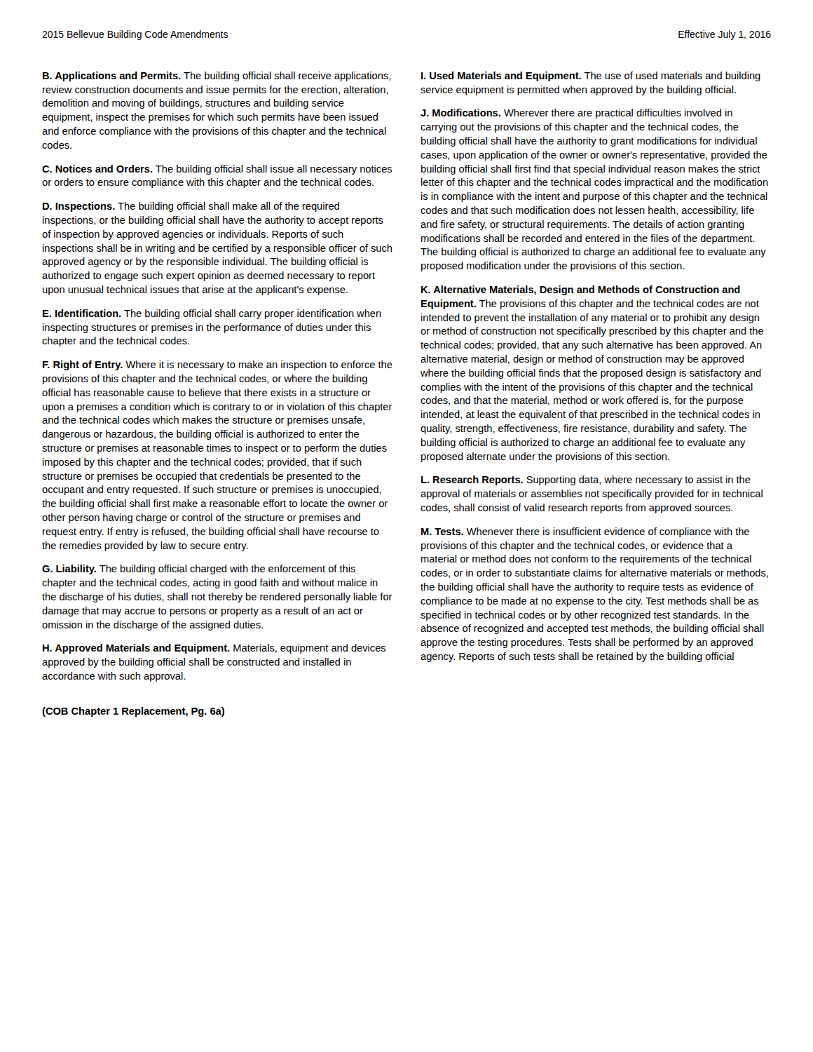2015 Bellevue Building Code Amendments Effective July 1, 2016
B. Applications and Permits. The building official shall receive applications, review construction documents and issue permits for the erection, alteration, demolition and moving of buildings, structures and building service equipment, inspect the premises for which such permits have been issued and enforce compliance with the provisions of this chapter and the technical codes.
C. Notices and Orders. The building official shall issue all necessary notices or orders to ensure compliance with this chapter and the technical codes.
D. Inspections. The building official shall make all of the required inspections, or the building official shall have the authority to accept reports of inspection by approved agencies or individuals. Reports of such inspections shall be in writing and be certified by a responsible officer of such approved agency or by the responsible individual. The building official is authorized to engage such expert opinion as deemed necessary to report upon unusual technical issues that arise at the applicant's expense.
E. Identification. The building official shall carry proper identification when inspecting structures or premises in the performance of duties under this chapter and the technical codes.
F. Right of Entry. Where it is necessary to make an inspection to enforce the provisions of this chapter and the technical codes, or where the building official has reasonable cause to believe that there exists in a structure or upon a premises a condition which is contrary to or in violation of this chapter and the technical codes which makes the structure or premises unsafe, dangerous or hazardous, the building official is authorized to enter the structure or premises at reasonable times to inspect or to perform the duties imposed by this chapter and the technical codes; provided, that if such structure or premises be occupied that credentials be presented to the occupant and entry requested. If such structure or premises is unoccupied, the building official shall first make a reasonable effort to locate the owner or other person having charge or control of the structure or premises and request entry. If entry is refused, the building official shall have recourse to the remedies provided by law to secure entry.
G. Liability. The building official charged with the enforcement of this chapter and the technical codes, acting in good faith and without malice in the discharge of his duties, shall not thereby be rendered personally liable for damage that may accrue to persons or property as a result of an act or omission in the discharge of the assigned duties.
H. Approved Materials and Equipment. Materials, equipment and devices approved by the building official shall be constructed and installed in accordance with such approval.
(COB Chapter 1 Replacement, Pg. 6a)
I. Used Materials and Equipment. The use of used materials and building service equipment is permitted when approved by the building official.
J. Modifications. Wherever there are practical difficulties involved in carrying out the provisions of this chapter and the technical codes, the building official shall have the authority to grant modifications for individual cases, upon application of the owner or owner's representative, provided the building official shall first find that special individual reason makes the strict letter of this chapter and the technical codes impractical and the modification is in compliance with the intent and purpose of this chapter and the technical codes and that such modification does not lessen health, accessibility, life and fire safety, or structural requirements. The details of action granting modifications shall be recorded and entered in the files of the department. The building official is authorized to charge an additional fee to evaluate any proposed modification under the provisions of this section.
K. Alternative Materials, Design and Methods of Construction and Equipment. The provisions of this chapter and the technical codes are not intended to prevent the installation of any material or to prohibit any design or method of construction not specifically prescribed by this chapter and the technical codes; provided, that any such alternative has been approved. An alternative material, design or method of construction may be approved where the building official finds that the proposed design is satisfactory and complies with the intent of the provisions of this chapter and the technical codes, and that the material, method or work offered is, for the purpose intended, at least the equivalent of that prescribed in the technical codes in quality, strength, effectiveness, fire resistance, durability and safety. The building official is authorized to charge an additional fee to evaluate any proposed alternate under the provisions of this section.
L. Research Reports. Supporting data, where necessary to assist in the approval of materials or assemblies not specifically provided for in technical codes, shall consist of valid research reports from approved sources.
M. Tests. Whenever there is insufficient evidence of compliance with the provisions of this chapter and the technical codes, or evidence that a material or method does not conform to the requirements of the technical codes, or in order to substantiate claims for alternative materials or methods, the building official shall have the authority to require tests as evidence of compliance to be made at no expense to the city. Test methods shall be as specified in technical codes or by other recognized test standards. In the absence of recognized and accepted test methods, the building official shall approve the testing procedures. Tests shall be performed by an approved agency. Reports of such tests shall be retained by the building official